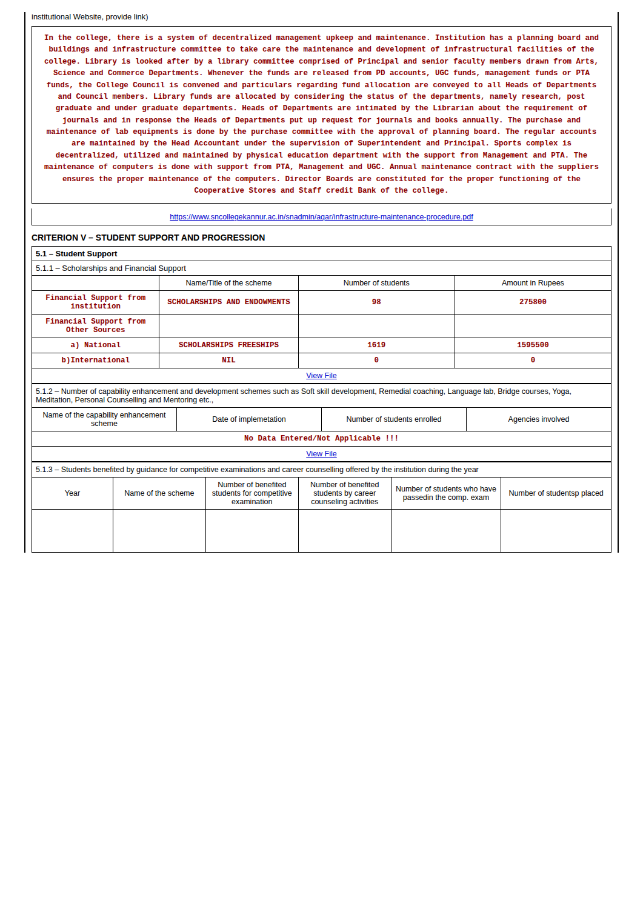institutional Website, provide link)
In the college, there is a system of decentralized management upkeep and maintenance. Institution has a planning board and buildings and infrastructure committee to take care the maintenance and development of infrastructural facilities of the college. Library is looked after by a library committee comprised of Principal and senior faculty members drawn from Arts, Science and Commerce Departments. Whenever the funds are released from PD accounts, UGC funds, management funds or PTA funds, the College Council is convened and particulars regarding fund allocation are conveyed to all Heads of Departments and Council members. Library funds are allocated by considering the status of the departments, namely research, post graduate and under graduate departments. Heads of Departments are intimated by the Librarian about the requirement of journals and in response the Heads of Departments put up request for journals and books annually. The purchase and maintenance of lab equipments is done by the purchase committee with the approval of planning board. The regular accounts are maintained by the Head Accountant under the supervision of Superintendent and Principal. Sports complex is decentralized, utilized and maintained by physical education department with the support from Management and PTA. The maintenance of computers is done with support from PTA, Management and UGC. Annual maintenance contract with the suppliers ensures the proper maintenance of the computers. Director Boards are constituted for the proper functioning of the Cooperative Stores and Staff credit Bank of the college.
https://www.sncollegekannur.ac.in/snadmin/aqar/infrastructure-maintenance-procedure.pdf
CRITERION V – STUDENT SUPPORT AND PROGRESSION
5.1 – Student Support
5.1.1 – Scholarships and Financial Support
| | Name/Title of the scheme | Number of students | Amount in Rupees |
| Financial Support from institution | SCHOLARSHIPS AND ENDOWMENTS | 98 | 275800 |
| Financial Support from Other Sources | | | |
| a) National | SCHOLARSHIPS FREESHIPS | 1619 | 1595500 |
| b)International | NIL | 0 | 0 |
| View File |
5.1.2 – Number of capability enhancement and development schemes such as Soft skill development, Remedial coaching, Language lab, Bridge courses, Yoga, Meditation, Personal Counselling and Mentoring etc.,
| Name of the capability enhancement scheme | Date of implemetation | Number of students enrolled | Agencies involved |
| No Data Entered/Not Applicable !!! |
| View File |
5.1.3 – Students benefited by guidance for competitive examinations and career counselling offered by the institution during the year
| Year | Name of the scheme | Number of benefited students for competitive examination | Number of benefited students by career counseling activities | Number of students who have passedin the comp. exam | Number of studentsp placed |